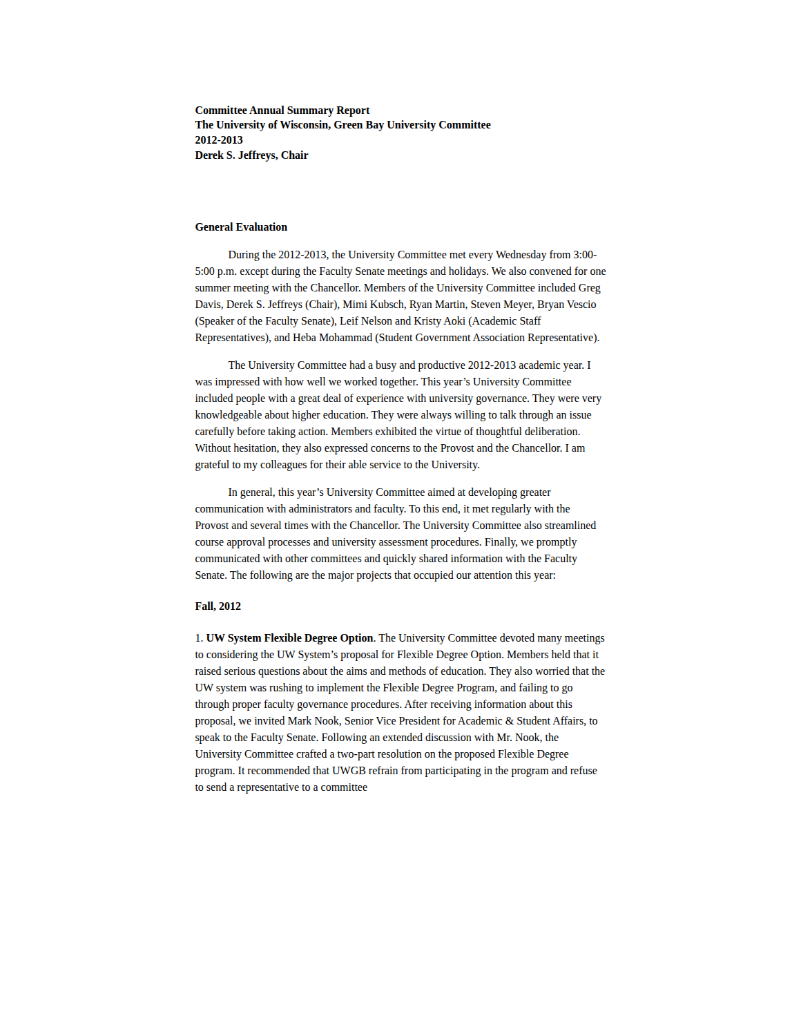Committee Annual Summary Report
The University of Wisconsin, Green Bay University Committee
2012-2013
Derek S. Jeffreys, Chair
General Evaluation
During the 2012-2013, the University Committee met every Wednesday from 3:00-5:00 p.m. except during the Faculty Senate meetings and holidays. We also convened for one summer meeting with the Chancellor. Members of the University Committee included Greg Davis, Derek S. Jeffreys (Chair), Mimi Kubsch, Ryan Martin, Steven Meyer, Bryan Vescio (Speaker of the Faculty Senate), Leif Nelson and Kristy Aoki (Academic Staff Representatives), and Heba Mohammad (Student Government Association Representative).
The University Committee had a busy and productive 2012-2013 academic year. I was impressed with how well we worked together. This year’s University Committee included people with a great deal of experience with university governance. They were very knowledgeable about higher education. They were always willing to talk through an issue carefully before taking action. Members exhibited the virtue of thoughtful deliberation. Without hesitation, they also expressed concerns to the Provost and the Chancellor. I am grateful to my colleagues for their able service to the University.
In general, this year’s University Committee aimed at developing greater communication with administrators and faculty. To this end, it met regularly with the Provost and several times with the Chancellor. The University Committee also streamlined course approval processes and university assessment procedures. Finally, we promptly communicated with other committees and quickly shared information with the Faculty Senate. The following are the major projects that occupied our attention this year:
Fall, 2012
1. UW System Flexible Degree Option. The University Committee devoted many meetings to considering the UW System’s proposal for Flexible Degree Option. Members held that it raised serious questions about the aims and methods of education. They also worried that the UW system was rushing to implement the Flexible Degree Program, and failing to go through proper faculty governance procedures. After receiving information about this proposal, we invited Mark Nook, Senior Vice President for Academic & Student Affairs, to speak to the Faculty Senate. Following an extended discussion with Mr. Nook, the University Committee crafted a two-part resolution on the proposed Flexible Degree program. It recommended that UWGB refrain from participating in the program and refuse to send a representative to a committee